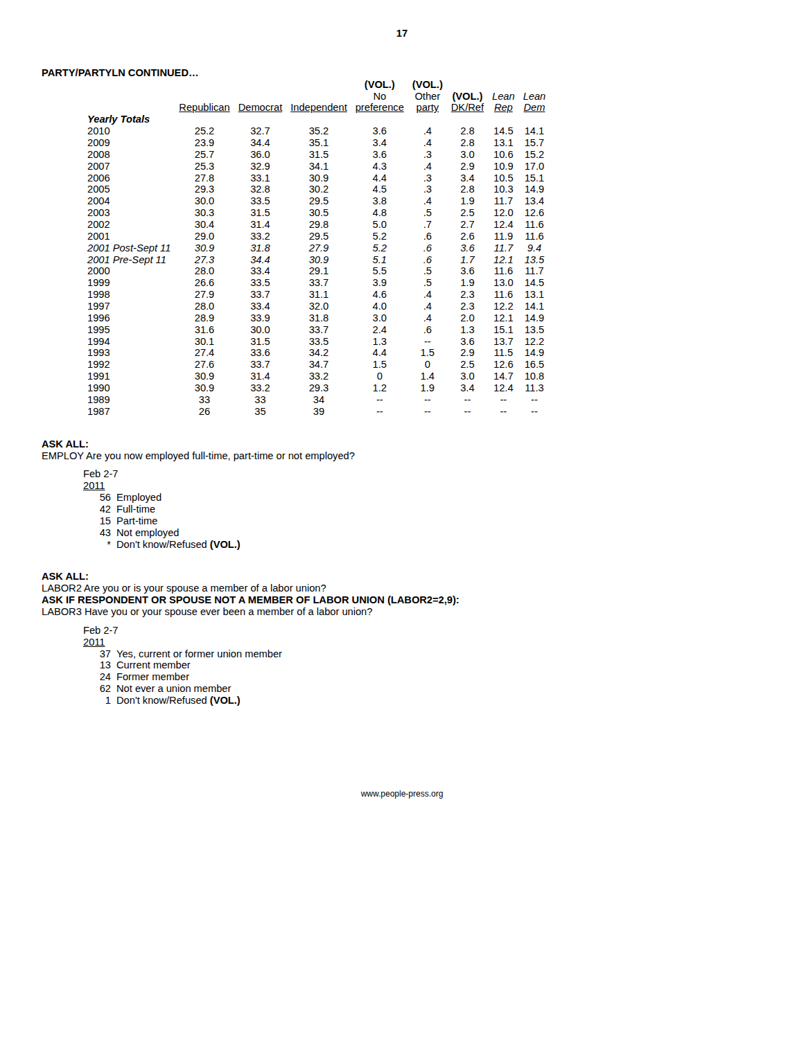17
PARTY/PARTYLN CONTINUED…
| | | | | (VOL.) | (VOL.) | | | |
| | | | | No | Other | (VOL.) | Lean | Lean |
| | Republican | Democrat | Independent | preference | party | DK/Ref | Rep | Dem |
| Yearly Totals |
| 2010 | 25.2 | 32.7 | 35.2 | 3.6 | .4 | 2.8 | 14.5 | 14.1 |
| 2009 | 23.9 | 34.4 | 35.1 | 3.4 | .4 | 2.8 | 13.1 | 15.7 |
| 2008 | 25.7 | 36.0 | 31.5 | 3.6 | .3 | 3.0 | 10.6 | 15.2 |
| 2007 | 25.3 | 32.9 | 34.1 | 4.3 | .4 | 2.9 | 10.9 | 17.0 |
| 2006 | 27.8 | 33.1 | 30.9 | 4.4 | .3 | 3.4 | 10.5 | 15.1 |
| 2005 | 29.3 | 32.8 | 30.2 | 4.5 | .3 | 2.8 | 10.3 | 14.9 |
| 2004 | 30.0 | 33.5 | 29.5 | 3.8 | .4 | 1.9 | 11.7 | 13.4 |
| 2003 | 30.3 | 31.5 | 30.5 | 4.8 | .5 | 2.5 | 12.0 | 12.6 |
| 2002 | 30.4 | 31.4 | 29.8 | 5.0 | .7 | 2.7 | 12.4 | 11.6 |
| 2001 | 29.0 | 33.2 | 29.5 | 5.2 | .6 | 2.6 | 11.9 | 11.6 |
| 2001 Post-Sept 11 | 30.9 | 31.8 | 27.9 | 5.2 | .6 | 3.6 | 11.7 | 9.4 |
| 2001 Pre-Sept 11 | 27.3 | 34.4 | 30.9 | 5.1 | .6 | 1.7 | 12.1 | 13.5 |
| 2000 | 28.0 | 33.4 | 29.1 | 5.5 | .5 | 3.6 | 11.6 | 11.7 |
| 1999 | 26.6 | 33.5 | 33.7 | 3.9 | .5 | 1.9 | 13.0 | 14.5 |
| 1998 | 27.9 | 33.7 | 31.1 | 4.6 | .4 | 2.3 | 11.6 | 13.1 |
| 1997 | 28.0 | 33.4 | 32.0 | 4.0 | .4 | 2.3 | 12.2 | 14.1 |
| 1996 | 28.9 | 33.9 | 31.8 | 3.0 | .4 | 2.0 | 12.1 | 14.9 |
| 1995 | 31.6 | 30.0 | 33.7 | 2.4 | .6 | 1.3 | 15.1 | 13.5 |
| 1994 | 30.1 | 31.5 | 33.5 | 1.3 | -- | 3.6 | 13.7 | 12.2 |
| 1993 | 27.4 | 33.6 | 34.2 | 4.4 | 1.5 | 2.9 | 11.5 | 14.9 |
| 1992 | 27.6 | 33.7 | 34.7 | 1.5 | 0 | 2.5 | 12.6 | 16.5 |
| 1991 | 30.9 | 31.4 | 33.2 | 0 | 1.4 | 3.0 | 14.7 | 10.8 |
| 1990 | 30.9 | 33.2 | 29.3 | 1.2 | 1.9 | 3.4 | 12.4 | 11.3 |
| 1989 | 33 | 33 | 34 | -- | -- | -- | -- | -- |
| 1987 | 26 | 35 | 39 | -- | -- | -- | -- | -- |
ASK ALL:
EMPLOY Are you now employed full-time, part-time or not employed?
Feb 2-7
2011
| 56 | Employed |
| 42 | Full-time |
| 15 | Part-time |
| 43 | Not employed |
| * | Don't know/Refused (VOL.) |
ASK ALL:
LABOR2 Are you or is your spouse a member of a labor union?
ASK IF RESPONDENT OR SPOUSE NOT A MEMBER OF LABOR UNION (LABOR2=2,9):
LABOR3 Have you or your spouse ever been a member of a labor union?
Feb 2-7
2011
| 37 | Yes, current or former union member |
| 13 | Current member |
| 24 | Former member |
| 62 | Not ever a union member |
| 1 | Don't know/Refused (VOL.) |
www.people-press.org